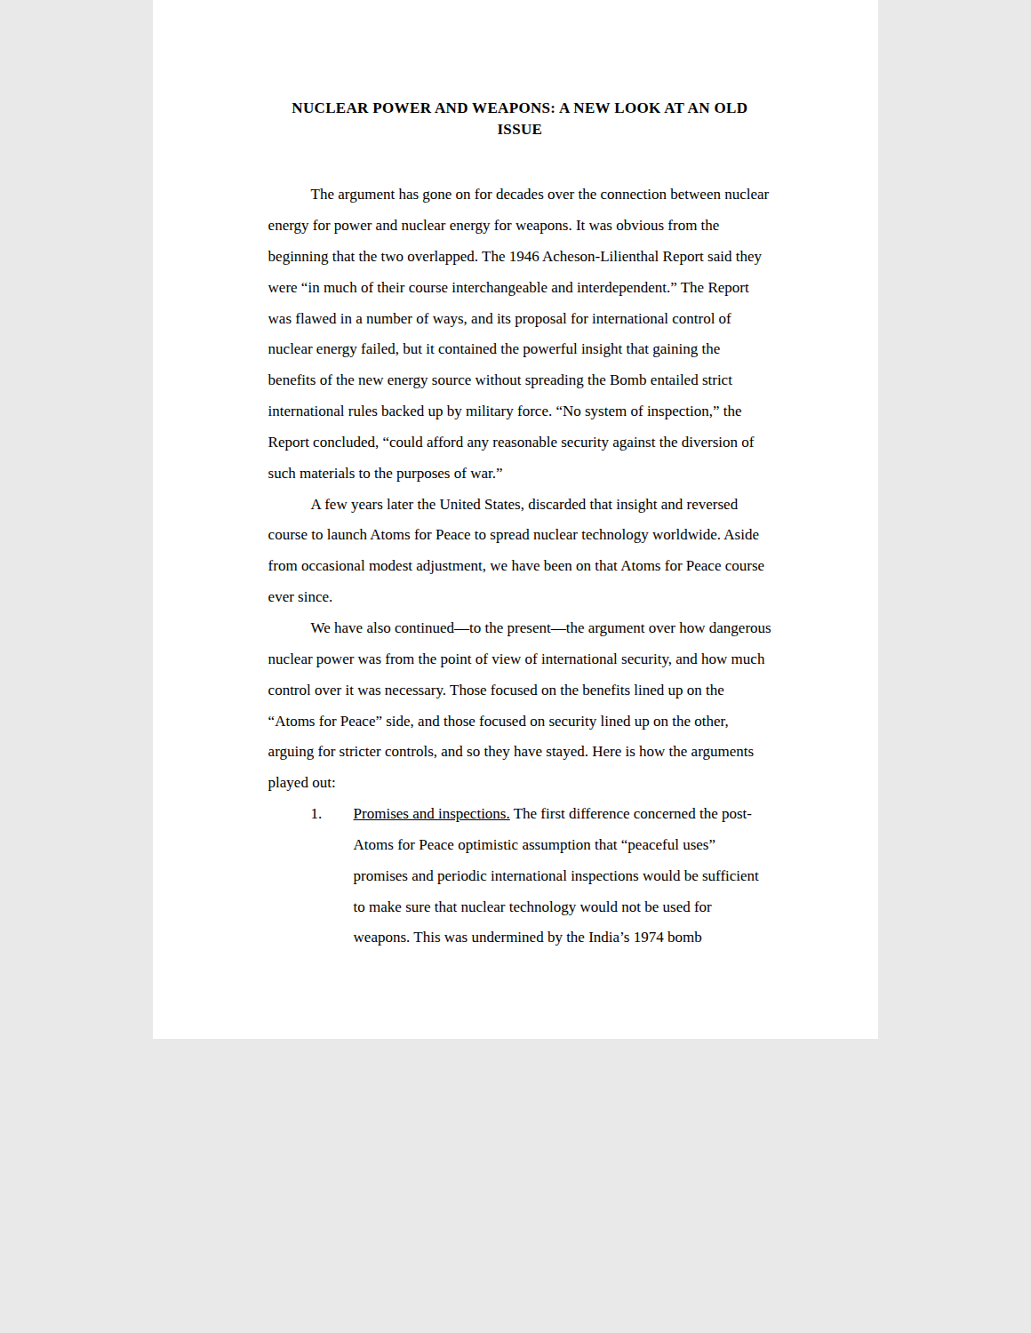Nuclear Power and Weapons: A New Look at an Old Issue
The argument has gone on for decades over the connection between nuclear energy for power and nuclear energy for weapons. It was obvious from the beginning that the two overlapped. The 1946 Acheson-Lilienthal Report said they were “in much of their course interchangeable and interdependent.” The Report was flawed in a number of ways, and its proposal for international control of nuclear energy failed, but it contained the powerful insight that gaining the benefits of the new energy source without spreading the Bomb entailed strict international rules backed up by military force. “No system of inspection,” the Report concluded, “could afford any reasonable security against the diversion of such materials to the purposes of war.”
A few years later the United States, discarded that insight and reversed course to launch Atoms for Peace to spread nuclear technology worldwide. Aside from occasional modest adjustment, we have been on that Atoms for Peace course ever since.
We have also continued—to the present—the argument over how dangerous nuclear power was from the point of view of international security, and how much control over it was necessary. Those focused on the benefits lined up on the “Atoms for Peace” side, and those focused on security lined up on the other, arguing for stricter controls, and so they have stayed. Here is how the arguments played out:
1. Promises and inspections. The first difference concerned the post-Atoms for Peace optimistic assumption that “peaceful uses” promises and periodic international inspections would be sufficient to make sure that nuclear technology would not be used for weapons. This was undermined by the India’s 1974 bomb